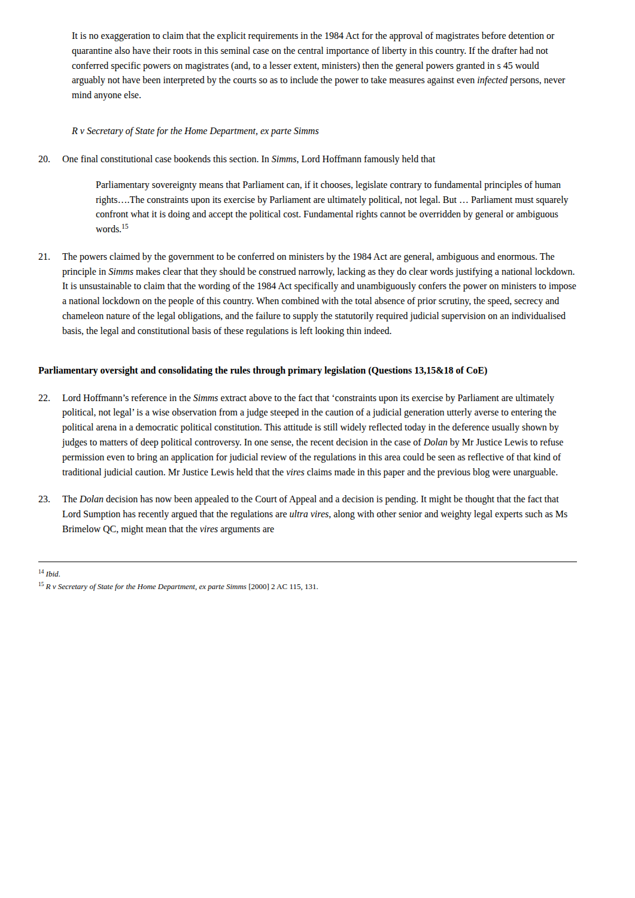It is no exaggeration to claim that the explicit requirements in the 1984 Act for the approval of magistrates before detention or quarantine also have their roots in this seminal case on the central importance of liberty in this country. If the drafter had not conferred specific powers on magistrates (and, to a lesser extent, ministers) then the general powers granted in s 45 would arguably not have been interpreted by the courts so as to include the power to take measures against even infected persons, never mind anyone else.
R v Secretary of State for the Home Department, ex parte Simms
20. One final constitutional case bookends this section. In Simms, Lord Hoffmann famously held that
Parliamentary sovereignty means that Parliament can, if it chooses, legislate contrary to fundamental principles of human rights….The constraints upon its exercise by Parliament are ultimately political, not legal. But … Parliament must squarely confront what it is doing and accept the political cost. Fundamental rights cannot be overridden by general or ambiguous words.15
21. The powers claimed by the government to be conferred on ministers by the 1984 Act are general, ambiguous and enormous. The principle in Simms makes clear that they should be construed narrowly, lacking as they do clear words justifying a national lockdown. It is unsustainable to claim that the wording of the 1984 Act specifically and unambiguously confers the power on ministers to impose a national lockdown on the people of this country. When combined with the total absence of prior scrutiny, the speed, secrecy and chameleon nature of the legal obligations, and the failure to supply the statutorily required judicial supervision on an individualised basis, the legal and constitutional basis of these regulations is left looking thin indeed.
Parliamentary oversight and consolidating the rules through primary legislation (Questions 13,15&18 of CoE)
22. Lord Hoffmann’s reference in the Simms extract above to the fact that ‘constraints upon its exercise by Parliament are ultimately political, not legal’ is a wise observation from a judge steeped in the caution of a judicial generation utterly averse to entering the political arena in a democratic political constitution. This attitude is still widely reflected today in the deference usually shown by judges to matters of deep political controversy. In one sense, the recent decision in the case of Dolan by Mr Justice Lewis to refuse permission even to bring an application for judicial review of the regulations in this area could be seen as reflective of that kind of traditional judicial caution. Mr Justice Lewis held that the vires claims made in this paper and the previous blog were unarguable.
23. The Dolan decision has now been appealed to the Court of Appeal and a decision is pending. It might be thought that the fact that Lord Sumption has recently argued that the regulations are ultra vires, along with other senior and weighty legal experts such as Ms Brimelow QC, might mean that the vires arguments are
14 Ibid.
15 R v Secretary of State for the Home Department, ex parte Simms [2000] 2 AC 115, 131.